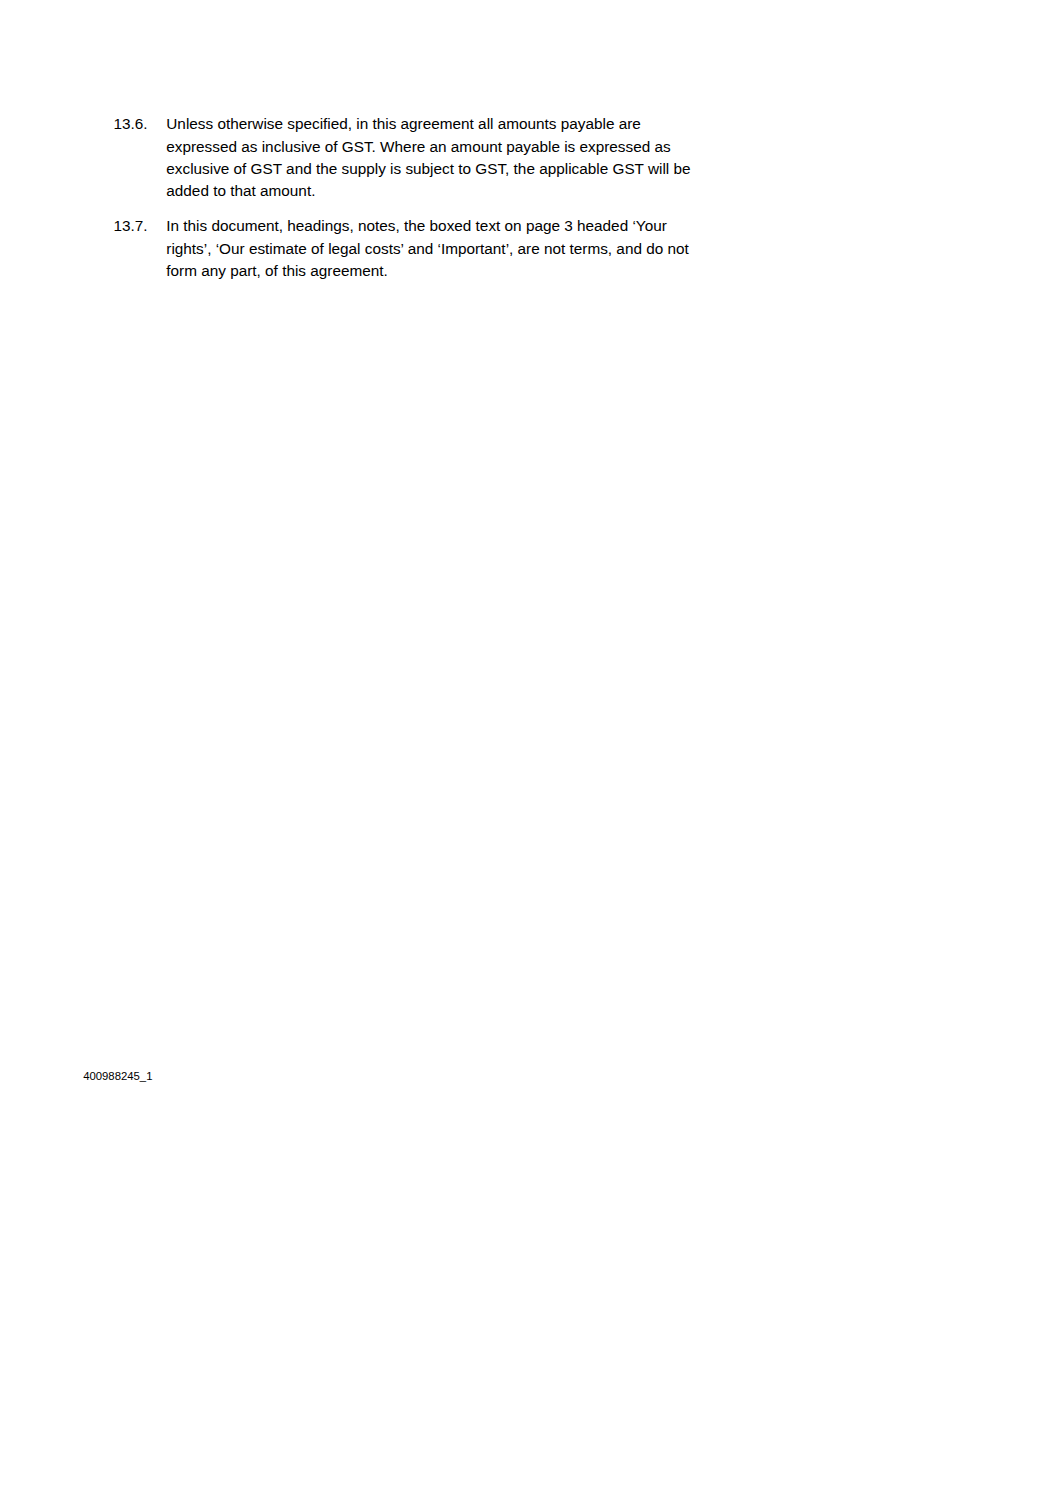13.6. Unless otherwise specified, in this agreement all amounts payable are expressed as inclusive of GST. Where an amount payable is expressed as exclusive of GST and the supply is subject to GST, the applicable GST will be added to that amount.
13.7. In this document, headings, notes, the boxed text on page 3 headed ‘Your rights’, ‘Our estimate of legal costs’ and ‘Important’, are not terms, and do not form any part, of this agreement.
400988245_1